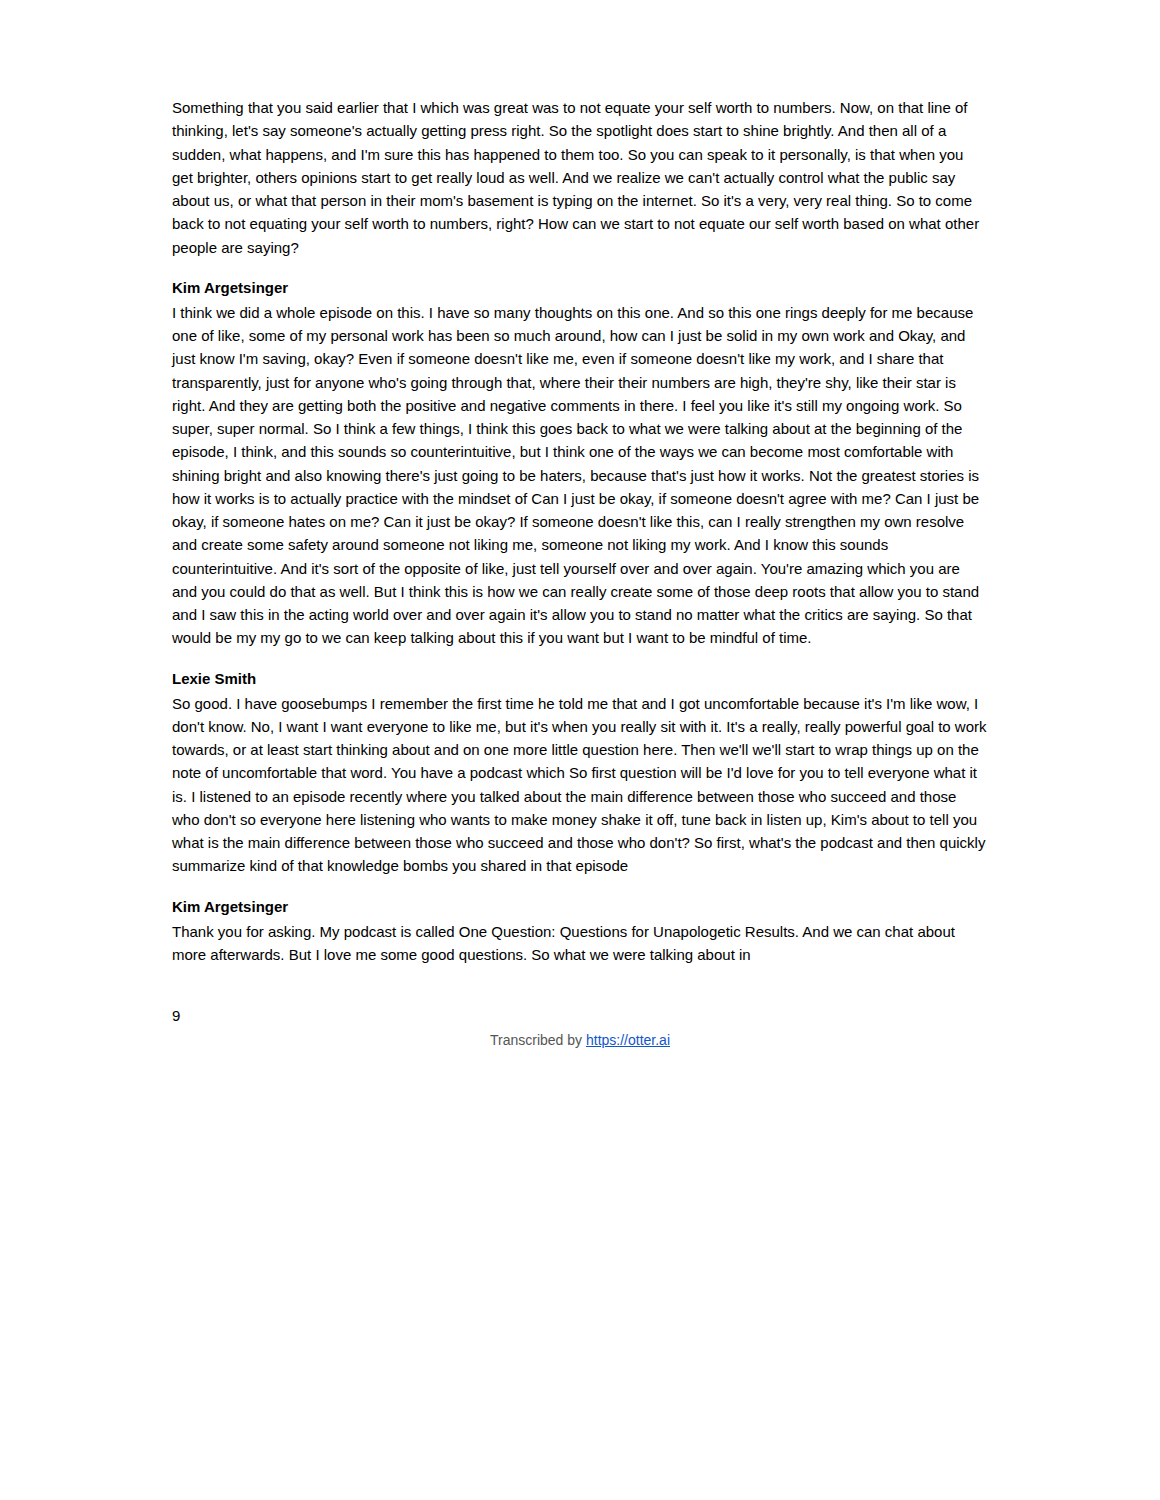Something that you said earlier that I which was great was to not equate your self worth to numbers. Now, on that line of thinking, let's say someone's actually getting press right. So the spotlight does start to shine brightly. And then all of a sudden, what happens, and I'm sure this has happened to them too. So you can speak to it personally, is that when you get brighter, others opinions start to get really loud as well. And we realize we can't actually control what the public say about us, or what that person in their mom's basement is typing on the internet. So it's a very, very real thing. So to come back to not equating your self worth to numbers, right? How can we start to not equate our self worth based on what other people are saying?
Kim Argetsinger
I think we did a whole episode on this. I have so many thoughts on this one. And so this one rings deeply for me because one of like, some of my personal work has been so much around, how can I just be solid in my own work and Okay, and just know I'm saving, okay? Even if someone doesn't like me, even if someone doesn't like my work, and I share that transparently, just for anyone who's going through that, where their their numbers are high, they're shy, like their star is right. And they are getting both the positive and negative comments in there. I feel you like it's still my ongoing work. So super, super normal. So I think a few things, I think this goes back to what we were talking about at the beginning of the episode, I think, and this sounds so counterintuitive, but I think one of the ways we can become most comfortable with shining bright and also knowing there's just going to be haters, because that's just how it works. Not the greatest stories is how it works is to actually practice with the mindset of Can I just be okay, if someone doesn't agree with me? Can I just be okay, if someone hates on me? Can it just be okay? If someone doesn't like this, can I really strengthen my own resolve and create some safety around someone not liking me, someone not liking my work. And I know this sounds counterintuitive. And it's sort of the opposite of like, just tell yourself over and over again. You're amazing which you are and you could do that as well. But I think this is how we can really create some of those deep roots that allow you to stand and I saw this in the acting world over and over again it's allow you to stand no matter what the critics are saying. So that would be my my go to we can keep talking about this if you want but I want to be mindful of time.
Lexie Smith
So good. I have goosebumps I remember the first time he told me that and I got uncomfortable because it's I'm like wow, I don't know. No, I want I want everyone to like me, but it's when you really sit with it. It's a really, really powerful goal to work towards, or at least start thinking about and on one more little question here. Then we'll we'll start to wrap things up on the note of uncomfortable that word. You have a podcast which So first question will be I'd love for you to tell everyone what it is. I listened to an episode recently where you talked about the main difference between those who succeed and those who don't so everyone here listening who wants to make money shake it off, tune back in listen up, Kim's about to tell you what is the main difference between those who succeed and those who don't? So first, what's the podcast and then quickly summarize kind of that knowledge bombs you shared in that episode
Kim Argetsinger
Thank you for asking. My podcast is called One Question: Questions for Unapologetic Results. And we can chat about more afterwards. But I love me some good questions. So what we were talking about in
9
Transcribed by https://otter.ai